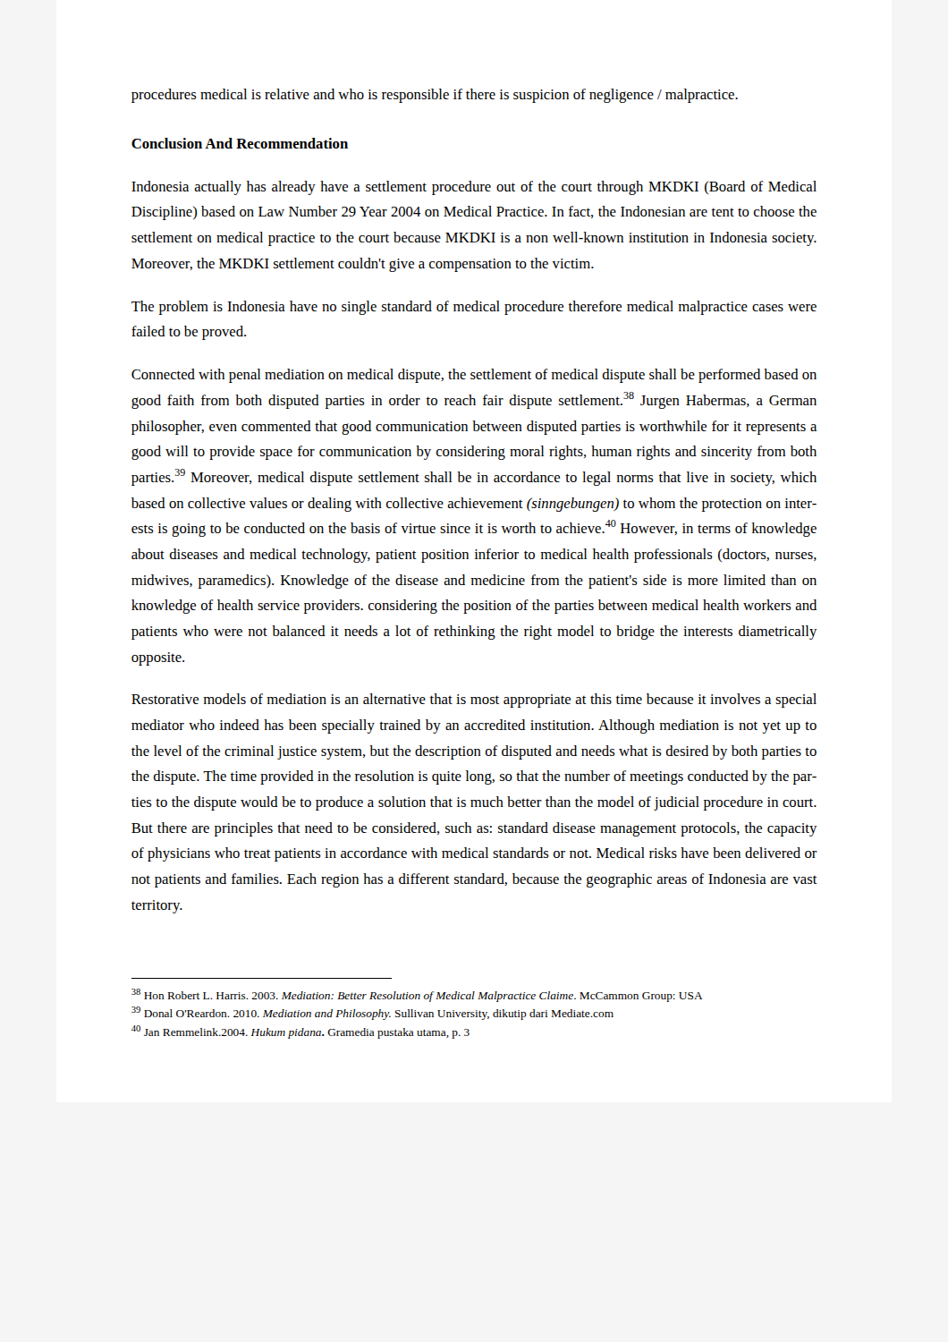procedures medical is relative and who is responsible if there is suspicion of negligence / malpractice.
Conclusion And Recommendation
Indonesia actually has already have a settlement procedure out of the court through MKDKI (Board of Medical Discipline) based on Law Number 29 Year 2004 on Medical Practice. In fact, the Indonesian are tent to choose the settlement on medical practice to the court because MKDKI is a non well-known institution in Indonesia society. Moreover, the MKDKI settlement couldn't give a compensation to the victim.
The problem is Indonesia have no single standard of medical procedure therefore medical malpractice cases were failed to be proved.
Connected with penal mediation on medical dispute, the settlement of medical dispute shall be performed based on good faith from both disputed parties in order to reach fair dispute settlement.38 Jurgen Habermas, a German philosopher, even commented that good communication between disputed parties is worthwhile for it represents a good will to provide space for communication by considering moral rights, human rights and sincerity from both parties.39 Moreover, medical dispute settlement shall be in accordance to legal norms that live in society, which based on collective values or dealing with collective achievement (sinngebungen) to whom the protection on interests is going to be conducted on the basis of virtue since it is worth to achieve.40 However, in terms of knowledge about diseases and medical technology, patient position inferior to medical health professionals (doctors, nurses, midwives, paramedics). Knowledge of the disease and medicine from the patient's side is more limited than on knowledge of health service providers. considering the position of the parties between medical health workers and patients who were not balanced it needs a lot of rethinking the right model to bridge the interests diametrically opposite.
Restorative models of mediation is an alternative that is most appropriate at this time because it involves a special mediator who indeed has been specially trained by an accredited institution. Although mediation is not yet up to the level of the criminal justice system, but the description of disputed and needs what is desired by both parties to the dispute. The time provided in the resolution is quite long, so that the number of meetings conducted by the parties to the dispute would be to produce a solution that is much better than the model of judicial procedure in court. But there are principles that need to be considered, such as: standard disease management protocols, the capacity of physicians who treat patients in accordance with medical standards or not. Medical risks have been delivered or not patients and families. Each region has a different standard, because the geographic areas of Indonesia are vast territory.
38 Hon Robert L. Harris. 2003. Mediation: Better Resolution of Medical Malpractice Claime. McCammon Group: USA
39 Donal O'Reardon. 2010. Mediation and Philosophy. Sullivan University, dikutip dari Mediate.com
40 Jan Remmelink.2004. Hukum pidana. Gramedia pustaka utama, p. 3